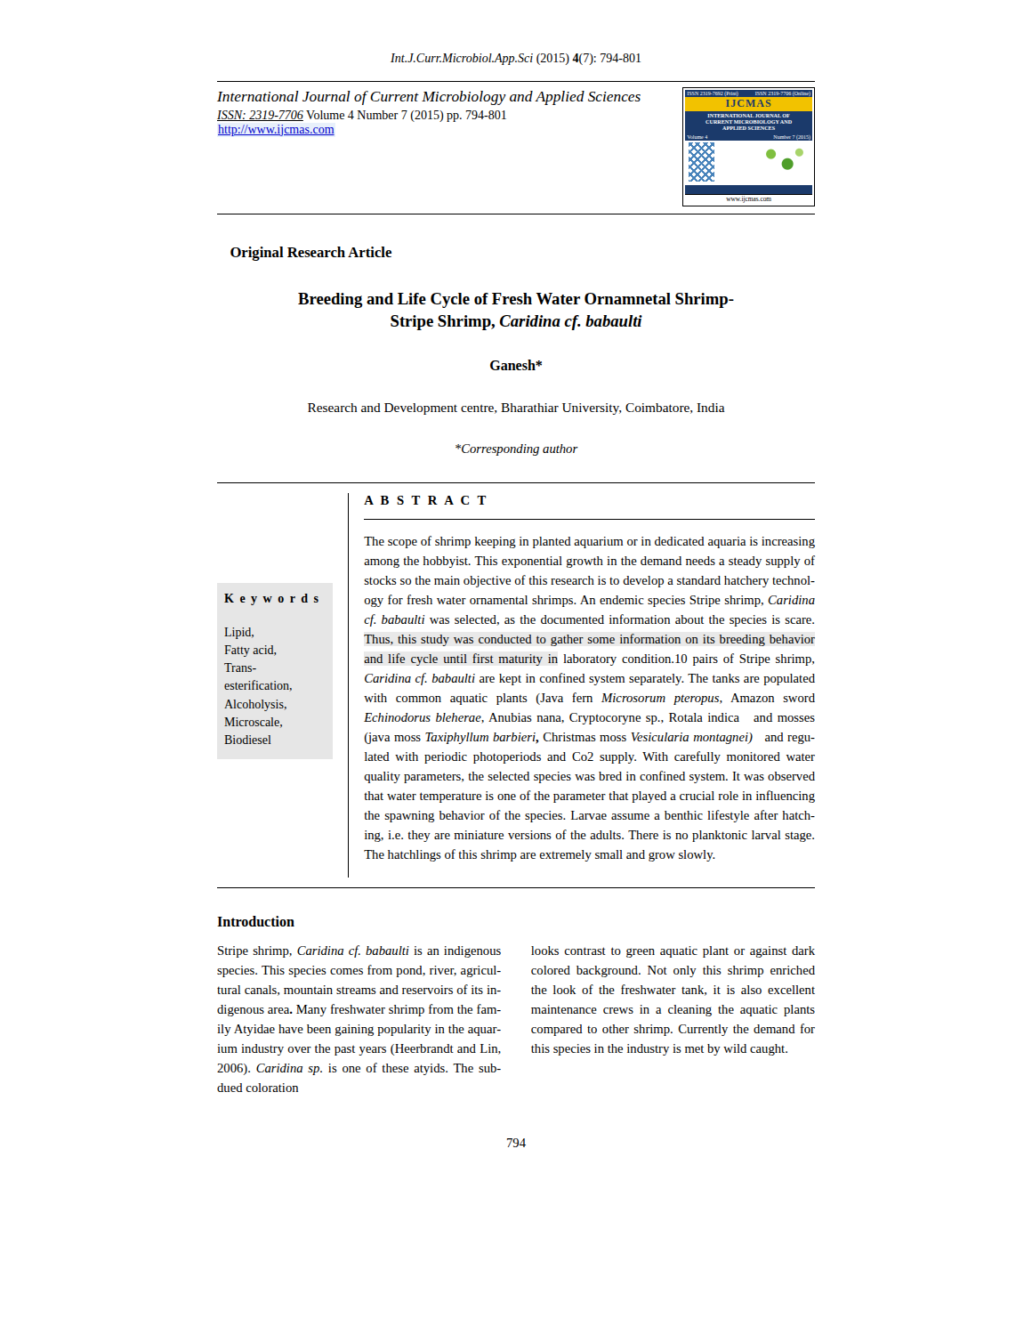Int.J.Curr.Microbiol.App.Sci (2015) 4(7): 794-801
International Journal of Current Microbiology and Applied Sciences
ISSN: 2319-7706 Volume 4 Number 7 (2015) pp. 794-801
http://www.ijcmas.com
ISSN 2319-7692 (Print) ISSN 2319-7706 (Online)
IJCMAS
INTERNATIONAL JOURNAL OF
CURRENT MICROBIOLOGY AND
APPLIED SCIENCES
Volume 4 Number 7 (2015)
www.ijcmas.com
Original Research Article
Breeding and Life Cycle of Fresh Water Ornamnetal Shrimp-
Stripe Shrimp, Caridina cf. babaulti
Ganesh*
Research and Development centre, Bharathiar University, Coimbatore, India
*Corresponding author
K e y w o r d s
Lipid,
Fatty acid,
Trans-
esterification,
Alcoholysis,
Microscale,
Biodiesel
A B S T R A C T
The scope of shrimp keeping in planted aquarium or in dedicated aquaria is increasing among the hobbyist. This exponential growth in the demand needs a steady supply of stocks so the main objective of this research is to develop a standard hatchery technology for fresh water ornamental shrimps. An endemic species Stripe shrimp, Caridina cf. babaulti was selected, as the documented information about the species is scare. Thus, this study was conducted to gather some information on its breeding behavior and life cycle until first maturity in laboratory condition.10 pairs of Stripe shrimp, Caridina cf. babaulti are kept in confined system separately. The tanks are populated with common aquatic plants (Java fern Microsorum pteropus, Amazon sword Echinodorus bleherae, Anubias nana, Cryptocoryne sp., Rotala indica and mosses (java moss Taxiphyllum barbieri, Christmas moss Vesicularia montagnei) and regulated with periodic photoperiods and Co2 supply. With carefully monitored water quality parameters, the selected species was bred in confined system. It was observed that water temperature is one of the parameter that played a crucial role in influencing the spawning behavior of the species. Larvae assume a benthic lifestyle after hatching, i.e. they are miniature versions of the adults. There is no planktonic larval stage. The hatchlings of this shrimp are extremely small and grow slowly.
Introduction
Stripe shrimp, Caridina cf. babaulti is an indigenous species. This species comes from pond, river, agricultural canals, mountain streams and reservoirs of its indigenous area. Many freshwater shrimp from the family Atyidae have been gaining popularity in the aquarium industry over the past years (Heerbrandt and Lin, 2006). Caridina sp. is one of these atyids. The subdued coloration
looks contrast to green aquatic plant or against dark colored background. Not only this shrimp enriched the look of the freshwater tank, it is also excellent maintenance crews in a cleaning the aquatic plants compared to other shrimp. Currently the demand for this species in the industry is met by wild caught.
794